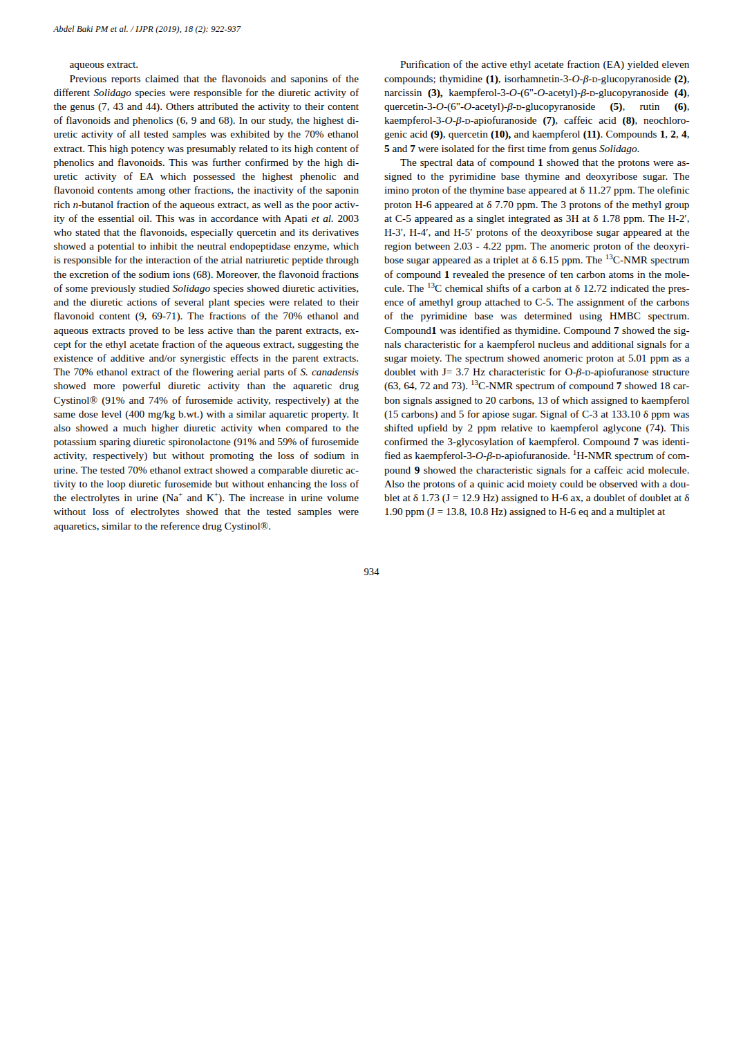Abdel Baki PM et al. / IJPR (2019), 18 (2): 922-937
aqueous extract.
Previous reports claimed that the flavonoids and saponins of the different Solidago species were responsible for the diuretic activity of the genus (7, 43 and 44). Others attributed the activity to their content of flavonoids and phenolics (6, 9 and 68). In our study, the highest diuretic activity of all tested samples was exhibited by the 70% ethanol extract. This high potency was presumably related to its high content of phenolics and flavonoids. This was further confirmed by the high diuretic activity of EA which possessed the highest phenolic and flavonoid contents among other fractions, the inactivity of the saponin rich n-butanol fraction of the aqueous extract, as well as the poor activity of the essential oil. This was in accordance with Apati et al. 2003 who stated that the flavonoids, especially quercetin and its derivatives showed a potential to inhibit the neutral endopeptidase enzyme, which is responsible for the interaction of the atrial natriuretic peptide through the excretion of the sodium ions (68). Moreover, the flavonoid fractions of some previously studied Solidago species showed diuretic activities, and the diuretic actions of several plant species were related to their flavonoid content (9, 69-71). The fractions of the 70% ethanol and aqueous extracts proved to be less active than the parent extracts, except for the ethyl acetate fraction of the aqueous extract, suggesting the existence of additive and/or synergistic effects in the parent extracts. The 70% ethanol extract of the flowering aerial parts of S. canadensis showed more powerful diuretic activity than the aquaretic drug Cystinol® (91% and 74% of furosemide activity, respectively) at the same dose level (400 mg/kg b.wt.) with a similar aquaretic property. It also showed a much higher diuretic activity when compared to the potassium sparing diuretic spironolactone (91% and 59% of furosemide activity, respectively) but without promoting the loss of sodium in urine. The tested 70% ethanol extract showed a comparable diuretic activity to the loop diuretic furosemide but without enhancing the loss of the electrolytes in urine (Na+ and K+). The increase in urine volume without loss of electrolytes showed that the tested samples were aquaretics, similar to the reference drug Cystinol®.
Purification of the active ethyl acetate fraction (EA) yielded eleven compounds; thymidine (1), isorhamnetin-3-O-β-d-glucopyranoside (2), narcissin (3), kaempferol-3-O-(6"-O-acetyl)-β-d-glucopyranoside (4), quercetin-3-O-(6"-O-acetyl)-β-d-glucopyranoside (5), rutin (6), kaempferol-3-O-β-d-apiofuranoside (7), caffeic acid (8), neochlorogenic acid (9), quercetin (10), and kaempferol (11). Compounds 1, 2, 4, 5 and 7 were isolated for the first time from genus Solidago.
The spectral data of compound 1 showed that the protons were assigned to the pyrimidine base thymine and deoxyribose sugar. The imino proton of the thymine base appeared at δ 11.27 ppm. The olefinic proton H-6 appeared at δ 7.70 ppm. The 3 protons of the methyl group at C-5 appeared as a singlet integrated as 3H at δ 1.78 ppm. The H-2′, H-3′, H-4′, and H-5′ protons of the deoxyribose sugar appeared at the region between 2.03 - 4.22 ppm. The anomeric proton of the deoxyribose sugar appeared as a triplet at δ 6.15 ppm. The 13C-NMR spectrum of compound 1 revealed the presence of ten carbon atoms in the molecule. The 13C chemical shifts of a carbon at δ 12.72 indicated the presence of amethyl group attached to C-5. The assignment of the carbons of the pyrimidine base was determined using HMBC spectrum. Compound1 was identified as thymidine. Compound 7 showed the signals characteristic for a kaempferol nucleus and additional signals for a sugar moiety. The spectrum showed anomeric proton at 5.01 ppm as a doublet with J= 3.7 Hz characteristic for O-β-d-apiofuranose structure (63, 64, 72 and 73). 13C-NMR spectrum of compound 7 showed 18 carbon signals assigned to 20 carbons, 13 of which assigned to kaempferol (15 carbons) and 5 for apiose sugar. Signal of C-3 at 133.10 δ ppm was shifted upfield by 2 ppm relative to kaempferol aglycone (74). This confirmed the 3-glycosylation of kaempferol. Compound 7 was identified as kaempferol-3-O-β-d-apiofuranoside. 1H-NMR spectrum of compound 9 showed the characteristic signals for a caffeic acid molecule. Also the protons of a quinic acid moiety could be observed with a doublet at δ 1.73 (J = 12.9 Hz) assigned to H-6 ax, a doublet of doublet at δ 1.90 ppm (J = 13.8, 10.8 Hz) assigned to H-6 eq and a multiplet at
934